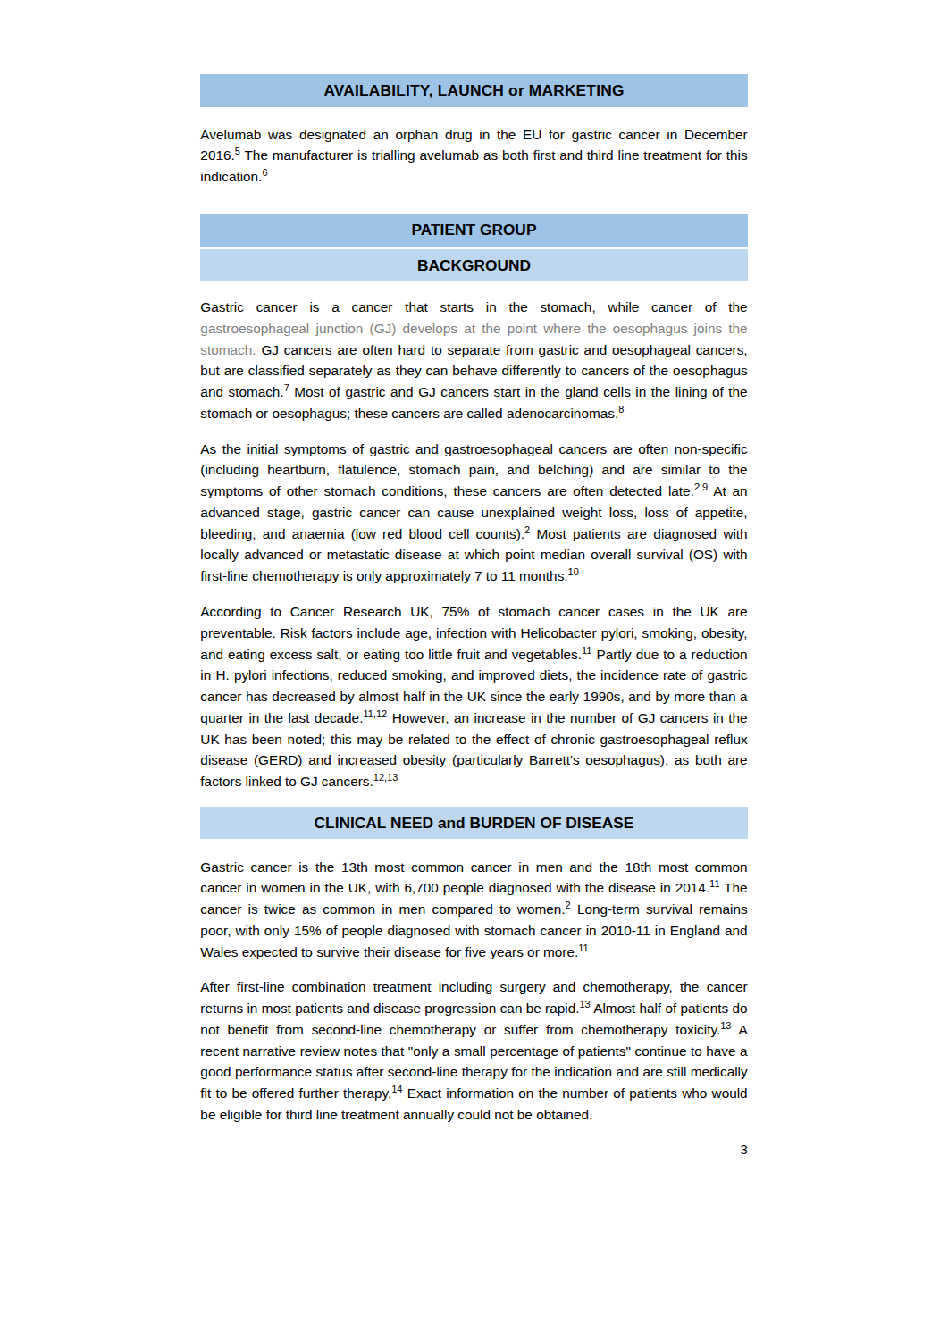AVAILABILITY, LAUNCH or MARKETING
Avelumab was designated an orphan drug in the EU for gastric cancer in December 2016.5 The manufacturer is trialling avelumab as both first and third line treatment for this indication.6
PATIENT GROUP
BACKGROUND
Gastric cancer is a cancer that starts in the stomach, while cancer of the gastroesophageal junction (GJ) develops at the point where the oesophagus joins the stomach. GJ cancers are often hard to separate from gastric and oesophageal cancers, but are classified separately as they can behave differently to cancers of the oesophagus and stomach.7 Most of gastric and GJ cancers start in the gland cells in the lining of the stomach or oesophagus; these cancers are called adenocarcinomas.8
As the initial symptoms of gastric and gastroesophageal cancers are often non-specific (including heartburn, flatulence, stomach pain, and belching) and are similar to the symptoms of other stomach conditions, these cancers are often detected late.2,9 At an advanced stage, gastric cancer can cause unexplained weight loss, loss of appetite, bleeding, and anaemia (low red blood cell counts).2 Most patients are diagnosed with locally advanced or metastatic disease at which point median overall survival (OS) with first-line chemotherapy is only approximately 7 to 11 months.10
According to Cancer Research UK, 75% of stomach cancer cases in the UK are preventable. Risk factors include age, infection with Helicobacter pylori, smoking, obesity, and eating excess salt, or eating too little fruit and vegetables.11 Partly due to a reduction in H. pylori infections, reduced smoking, and improved diets, the incidence rate of gastric cancer has decreased by almost half in the UK since the early 1990s, and by more than a quarter in the last decade.11,12 However, an increase in the number of GJ cancers in the UK has been noted; this may be related to the effect of chronic gastroesophageal reflux disease (GERD) and increased obesity (particularly Barrett's oesophagus), as both are factors linked to GJ cancers.12,13
CLINICAL NEED and BURDEN OF DISEASE
Gastric cancer is the 13th most common cancer in men and the 18th most common cancer in women in the UK, with 6,700 people diagnosed with the disease in 2014.11 The cancer is twice as common in men compared to women.2 Long-term survival remains poor, with only 15% of people diagnosed with stomach cancer in 2010-11 in England and Wales expected to survive their disease for five years or more.11
After first-line combination treatment including surgery and chemotherapy, the cancer returns in most patients and disease progression can be rapid.13 Almost half of patients do not benefit from second-line chemotherapy or suffer from chemotherapy toxicity.13 A recent narrative review notes that "only a small percentage of patients" continue to have a good performance status after second-line therapy for the indication and are still medically fit to be offered further therapy.14 Exact information on the number of patients who would be eligible for third line treatment annually could not be obtained.
3